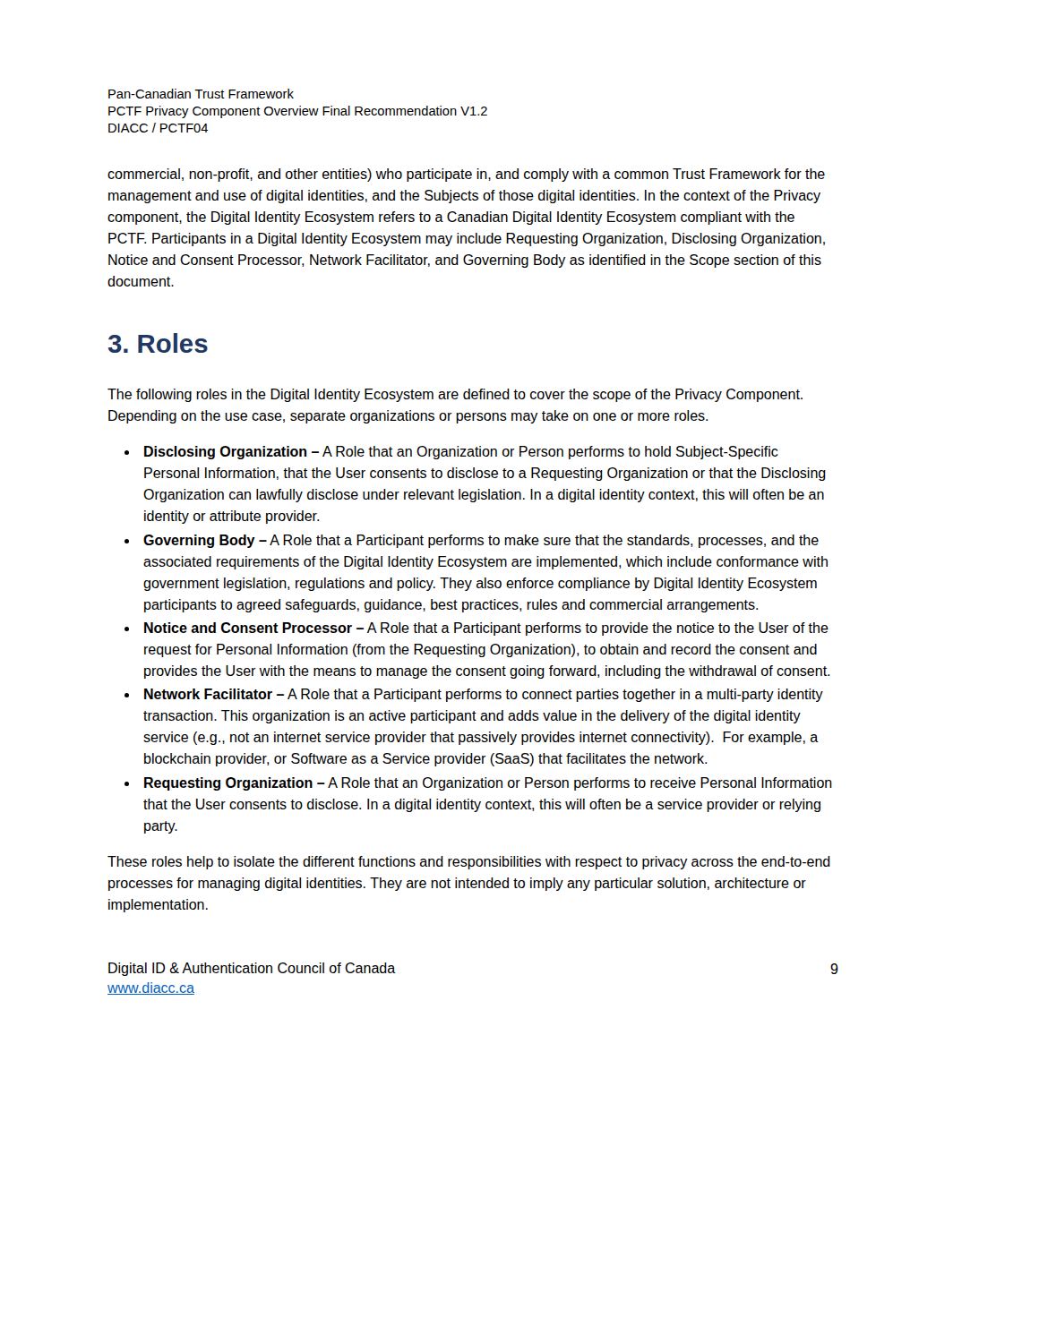Pan-Canadian Trust Framework
PCTF Privacy Component Overview Final Recommendation V1.2
DIACC / PCTF04
commercial, non-profit, and other entities) who participate in, and comply with a common Trust Framework for the management and use of digital identities, and the Subjects of those digital identities. In the context of the Privacy component, the Digital Identity Ecosystem refers to a Canadian Digital Identity Ecosystem compliant with the PCTF. Participants in a Digital Identity Ecosystem may include Requesting Organization, Disclosing Organization, Notice and Consent Processor, Network Facilitator, and Governing Body as identified in the Scope section of this document.
3. Roles
The following roles in the Digital Identity Ecosystem are defined to cover the scope of the Privacy Component. Depending on the use case, separate organizations or persons may take on one or more roles.
Disclosing Organization – A Role that an Organization or Person performs to hold Subject-Specific Personal Information, that the User consents to disclose to a Requesting Organization or that the Disclosing Organization can lawfully disclose under relevant legislation. In a digital identity context, this will often be an identity or attribute provider.
Governing Body – A Role that a Participant performs to make sure that the standards, processes, and the associated requirements of the Digital Identity Ecosystem are implemented, which include conformance with government legislation, regulations and policy. They also enforce compliance by Digital Identity Ecosystem participants to agreed safeguards, guidance, best practices, rules and commercial arrangements.
Notice and Consent Processor – A Role that a Participant performs to provide the notice to the User of the request for Personal Information (from the Requesting Organization), to obtain and record the consent and provides the User with the means to manage the consent going forward, including the withdrawal of consent.
Network Facilitator – A Role that a Participant performs to connect parties together in a multi-party identity transaction. This organization is an active participant and adds value in the delivery of the digital identity service (e.g., not an internet service provider that passively provides internet connectivity). For example, a blockchain provider, or Software as a Service provider (SaaS) that facilitates the network.
Requesting Organization – A Role that an Organization or Person performs to receive Personal Information that the User consents to disclose. In a digital identity context, this will often be a service provider or relying party.
These roles help to isolate the different functions and responsibilities with respect to privacy across the end-to-end processes for managing digital identities. They are not intended to imply any particular solution, architecture or implementation.
Digital ID & Authentication Council of Canada
www.diacc.ca
9